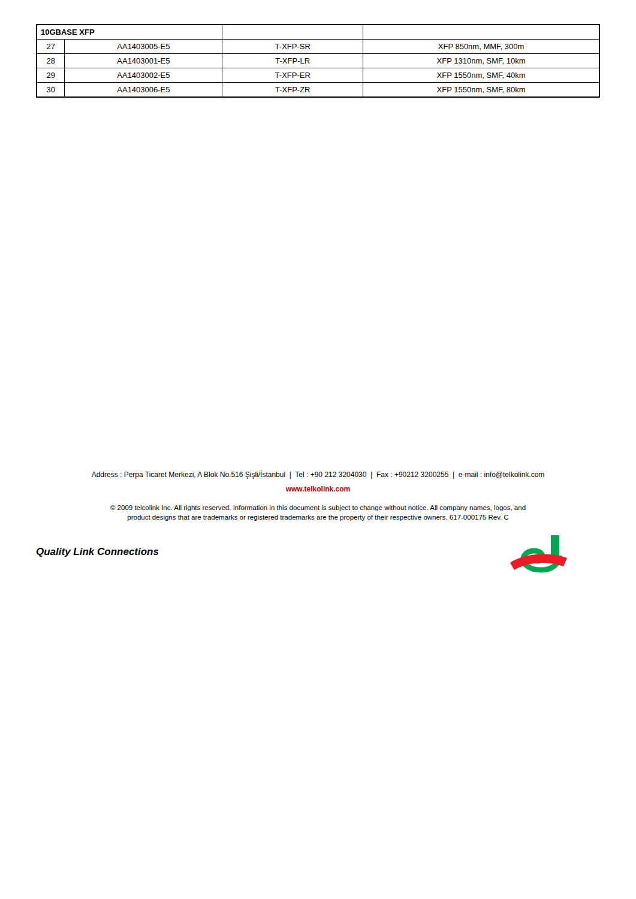| 10GBASE XFP | | |
| 27 | AA1403005-E5 | T-XFP-SR | XFP 850nm, MMF, 300m |
| 28 | AA1403001-E5 | T-XFP-LR | XFP 1310nm, SMF, 10km |
| 29 | AA1403002-E5 | T-XFP-ER | XFP 1550nm, SMF, 40km |
| 30 | AA1403006-E5 | T-XFP-ZR | XFP 1550nm, SMF, 80km |
Address : Perpa Ticaret Merkezi, A Blok No.516 Şişli/İstanbul | Tel : +90 212 3204030 | Fax : +90212 3200255 | e-mail : info@telkolink.com
www.telkolink.com
© 2009 telcolink Inc. All rights reserved. Information in this document is subject to change without notice. All company names, logos, and
product designs that are trademarks or registered trademarks are the property of their respective owners. 617-000175 Rev. C
Quality Link Connections